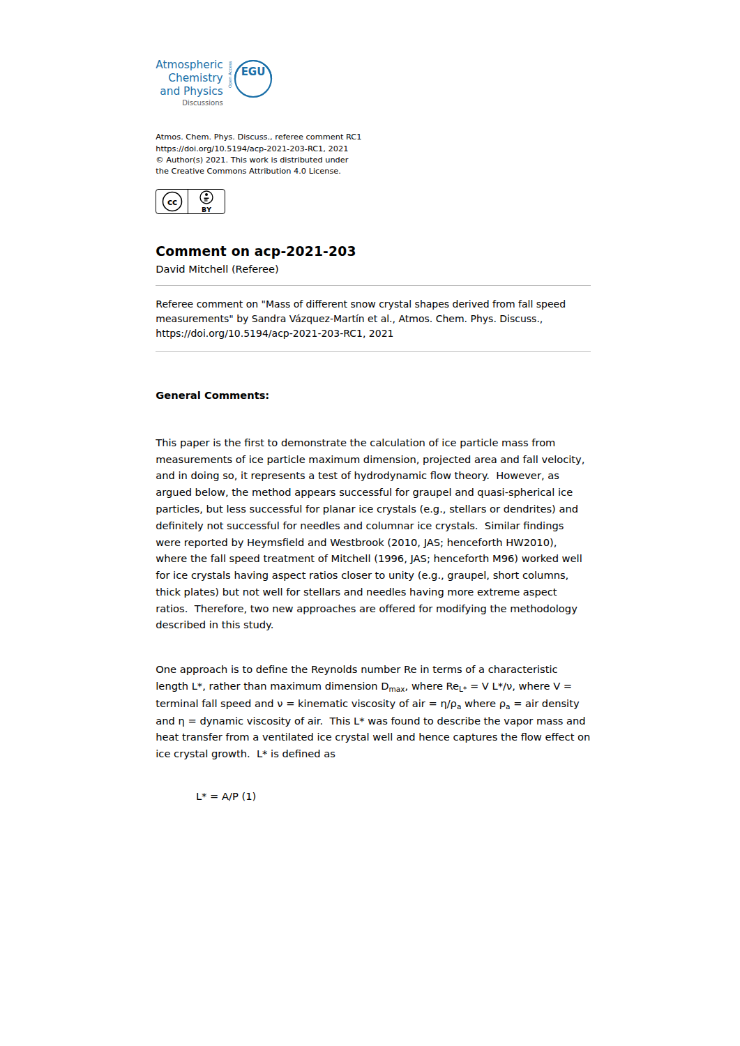Atmospheric Chemistry and Physics Discussions
EGU Open Access
Atmos. Chem. Phys. Discuss., referee comment RC1
https://doi.org/10.5194/acp-2021-203-RC1, 2021
© Author(s) 2021. This work is distributed under
the Creative Commons Attribution 4.0 License.
cc
BY
Comment on acp-2021-203
David Mitchell (Referee)
Referee comment on "Mass of different snow crystal shapes derived from fall speed measurements" by Sandra Vázquez-Martín et al., Atmos. Chem. Phys. Discuss., https://doi.org/10.5194/acp-2021-203-RC1, 2021
General Comments:
This paper is the first to demonstrate the calculation of ice particle mass from measurements of ice particle maximum dimension, projected area and fall velocity, and in doing so, it represents a test of hydrodynamic flow theory. However, as argued below, the method appears successful for graupel and quasi-spherical ice particles, but less successful for planar ice crystals (e.g., stellars or dendrites) and definitely not successful for needles and columnar ice crystals. Similar findings were reported by Heymsfield and Westbrook (2010, JAS; henceforth HW2010), where the fall speed treatment of Mitchell (1996, JAS; henceforth M96) worked well for ice crystals having aspect ratios closer to unity (e.g., graupel, short columns, thick plates) but not well for stellars and needles having more extreme aspect ratios. Therefore, two new approaches are offered for modifying the methodology described in this study.
One approach is to define the Reynolds number Re in terms of a characteristic length L*, rather than maximum dimension Dmax, where ReL* = V L*/ν, where V = terminal fall speed and ν = kinematic viscosity of air = η/ρa where ρa = air density and η = dynamic viscosity of air. This L* was found to describe the vapor mass and heat transfer from a ventilated ice crystal well and hence captures the flow effect on ice crystal growth. L* is defined as
L* = A/P (1)